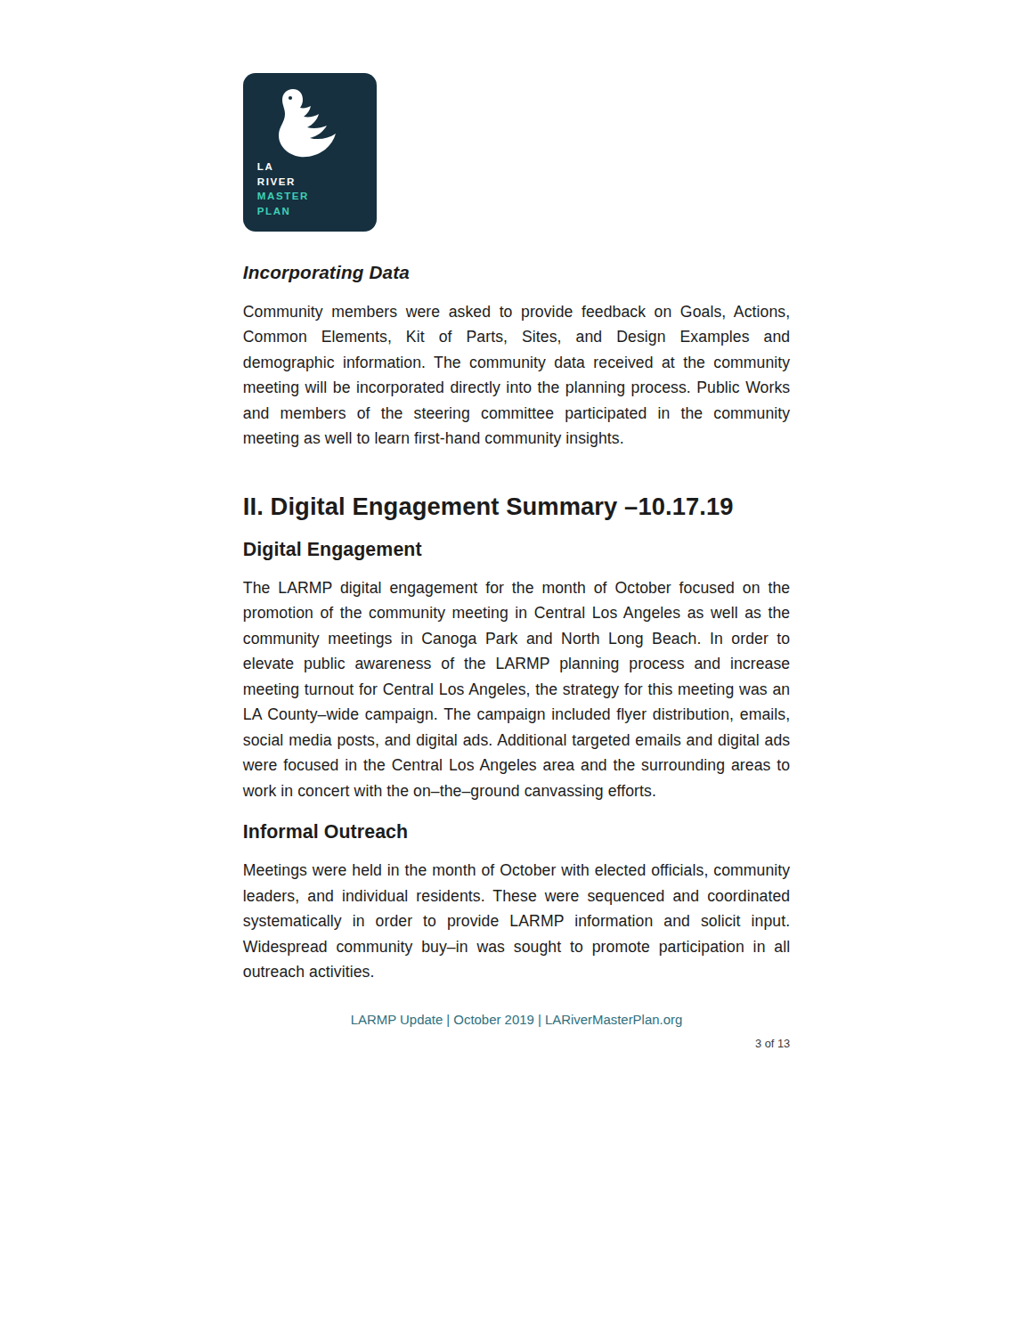LA
RIVER
MASTER
PLAN
Incorporating Data
Community members were asked to provide feedback on Goals, Actions, Common Elements, Kit of Parts, Sites, and Design Examples and demographic information. The community data received at the community meeting will be incorporated directly into the planning process. Public Works and members of the steering committee participated in the community meeting as well to learn first-hand community insights.
II. Digital Engagement Summary –10.17.19
Digital Engagement
The LARMP digital engagement for the month of October focused on the promotion of the community meeting in Central Los Angeles as well as the community meetings in Canoga Park and North Long Beach. In order to elevate public awareness of the LARMP planning process and increase meeting turnout for Central Los Angeles, the strategy for this meeting was an LA County–wide campaign. The campaign included flyer distribution, emails, social media posts, and digital ads. Additional targeted emails and digital ads were focused in the Central Los Angeles area and the surrounding areas to work in concert with the on–the–ground canvassing efforts.
Informal Outreach
Meetings were held in the month of October with elected officials, community leaders, and individual residents. These were sequenced and coordinated systematically in order to provide LARMP information and solicit input. Widespread community buy–in was sought to promote participation in all outreach activities.
LARMP Update | October 2019 | LARiverMasterPlan.org
3 of 13